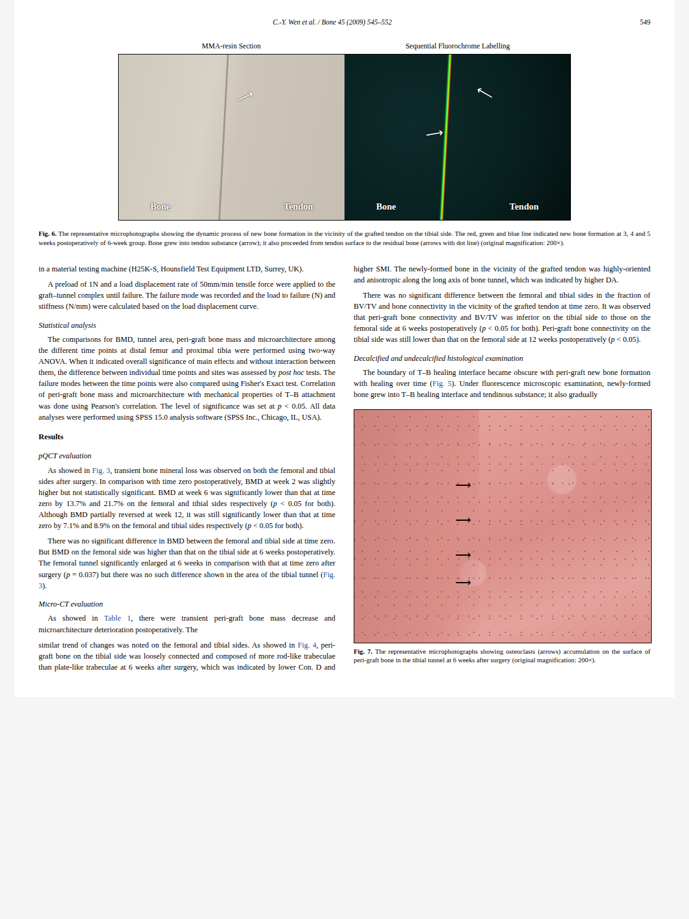C.-Y. Wen et al. / Bone 45 (2009) 545–552
549
MMA-resin Section Sequential Fluorochrome Labelling
⟶ Bone Tendon
⟶ ⟶ Bone Tendon
Fig. 6. The representative microphotographs showing the dynamic process of new bone formation in the vicinity of the grafted tendon on the tibial side. The red, green and blue line indicated new bone formation at 3, 4 and 5 weeks postoperatively of 6-week group. Bone grew into tendon substance (arrow); it also proceeded from tendon surface to the residual bone (arrows with dot line) (original magnification: 200×).
in a material testing machine (H25K-S, Hounsfield Test Equipment LTD, Surrey, UK).
A preload of 1N and a load displacement rate of 50mm/min tensile force were applied to the graft–tunnel complex until failure. The failure mode was recorded and the load to failure (N) and stiffness (N/mm) were calculated based on the load displacement curve.
Statistical analysis
The comparisons for BMD, tunnel area, peri-graft bone mass and microarchitecture among the different time points at distal femur and proximal tibia were performed using two-way ANOVA. When it indicated overall significance of main effects and without interaction between them, the difference between individual time points and sites was assessed by post hoc tests. The failure modes between the time points were also compared using Fisher's Exact test. Correlation of peri-graft bone mass and microarchitecture with mechanical properties of T–B attachment was done using Pearson's correlation. The level of significance was set at p < 0.05. All data analyses were performed using SPSS 15.0 analysis software (SPSS Inc., Chicago, IL, USA).
Results
pQCT evaluation
As showed in Fig. 3, transient bone mineral loss was observed on both the femoral and tibial sides after surgery. In comparison with time zero postoperatively, BMD at week 2 was slightly higher but not statistically significant. BMD at week 6 was significantly lower than that at time zero by 13.7% and 21.7% on the femoral and tibial sides respectively (p < 0.05 for both). Although BMD partially reversed at week 12, it was still significantly lower than that at time zero by 7.1% and 8.9% on the femoral and tibial sides respectively (p < 0.05 for both).
There was no significant difference in BMD between the femoral and tibial side at time zero. But BMD on the femoral side was higher than that on the tibial side at 6 weeks postoperatively. The femoral tunnel significantly enlarged at 6 weeks in comparison with that at time zero after surgery (p = 0.037) but there was no such difference shown in the area of the tibial tunnel (Fig. 3).
Micro-CT evaluation
As showed in Table 1, there were transient peri-graft bone mass decrease and microarchitecture deterioration postoperatively. The
similar trend of changes was noted on the femoral and tibial sides. As showed in Fig. 4, peri-graft bone on the tibial side was loosely connected and composed of more rod-like trabeculae than plate-like trabeculae at 6 weeks after surgery, which was indicated by lower Con. D and higher SMI. The newly-formed bone in the vicinity of the grafted tendon was highly-oriented and anisotropic along the long axis of bone tunnel, which was indicated by higher DA.
There was no significant difference between the femoral and tibial sides in the fraction of BV/TV and bone connectivity in the vicinity of the grafted tendon at time zero. It was observed that peri-graft bone connectivity and BV/TV was inferior on the tibial side to those on the femoral side at 6 weeks postoperatively (p < 0.05 for both). Peri-graft bone connectivity on the tibial side was still lower than that on the femoral side at 12 weeks postoperatively (p < 0.05).
Decalcified and undecalcified histological examination
The boundary of T–B healing interface became obscure with peri-graft new bone formation with healing over time (Fig. 5). Under fluorescence microscopic examination, newly-formed bone grew into T–B healing interface and tendinous substance; it also gradually
⟶ ⟶ ⟶ ⟶
Fig. 7. The representative microphotographs showing osteoclasts (arrows) accumulation on the surface of peri-graft bone in the tibial tunnel at 6 weeks after surgery (original magnification: 200×).